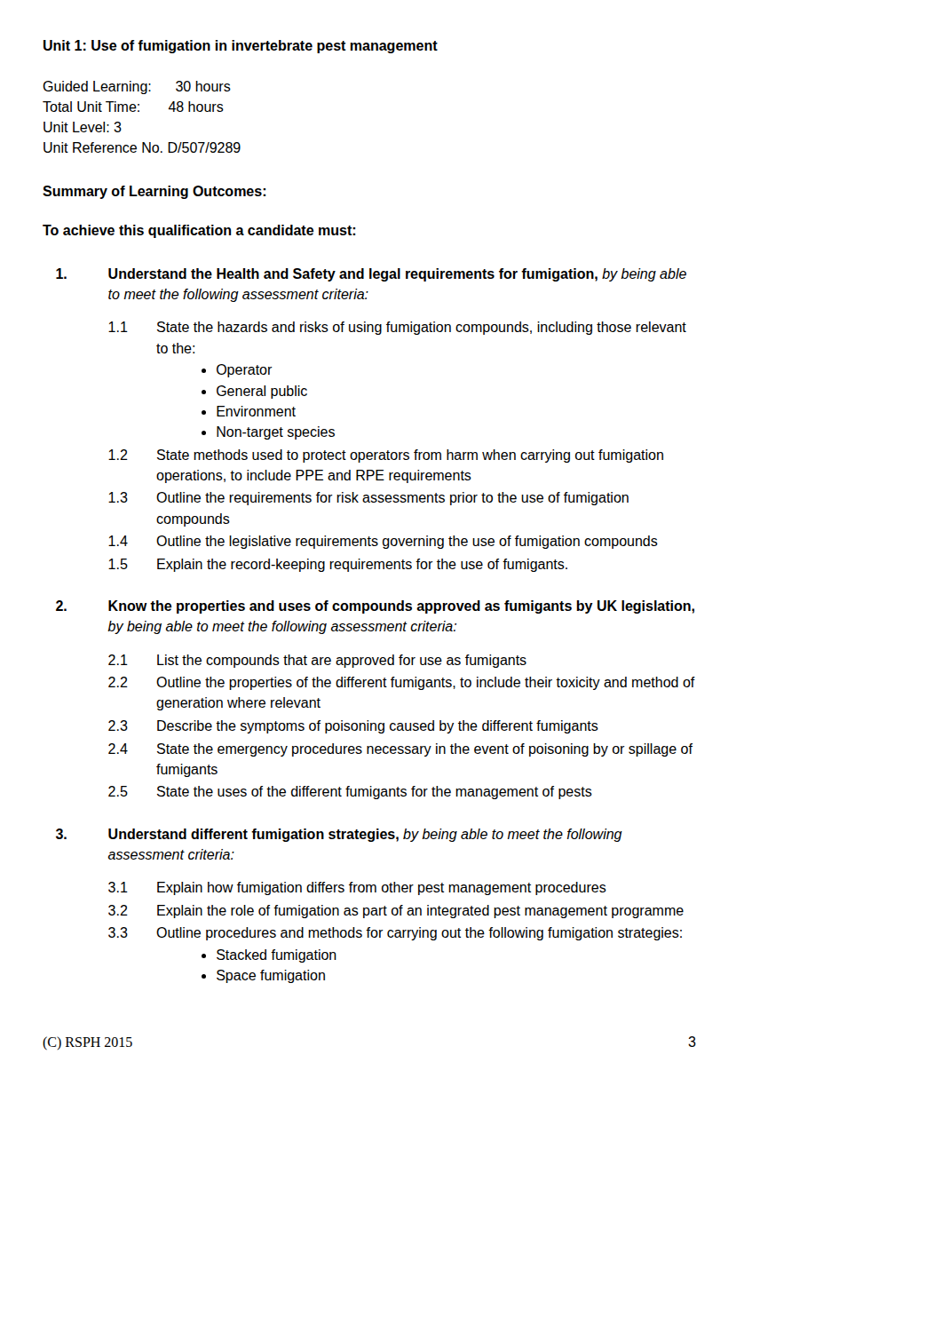Unit 1: Use of fumigation in invertebrate pest management
Guided Learning: 30 hours
Total Unit Time: 48 hours
Unit Level: 3
Unit Reference No. D/507/9289
Summary of Learning Outcomes:
To achieve this qualification a candidate must:
1. Understand the Health and Safety and legal requirements for fumigation, by being able to meet the following assessment criteria:
1.1 State the hazards and risks of using fumigation compounds, including those relevant to the:
Operator
General public
Environment
Non-target species
1.2 State methods used to protect operators from harm when carrying out fumigation operations, to include PPE and RPE requirements
1.3 Outline the requirements for risk assessments prior to the use of fumigation compounds
1.4 Outline the legislative requirements governing the use of fumigation compounds
1.5 Explain the record-keeping requirements for the use of fumigants.
2. Know the properties and uses of compounds approved as fumigants by UK legislation, by being able to meet the following assessment criteria:
2.1 List the compounds that are approved for use as fumigants
2.2 Outline the properties of the different fumigants, to include their toxicity and method of generation where relevant
2.3 Describe the symptoms of poisoning caused by the different fumigants
2.4 State the emergency procedures necessary in the event of poisoning by or spillage of fumigants
2.5 State the uses of the different fumigants for the management of pests
3. Understand different fumigation strategies, by being able to meet the following assessment criteria:
3.1 Explain how fumigation differs from other pest management procedures
3.2 Explain the role of fumigation as part of an integrated pest management programme
3.3 Outline procedures and methods for carrying out the following fumigation strategies:
Stacked fumigation
Space fumigation
(C) RSPH 2015 3